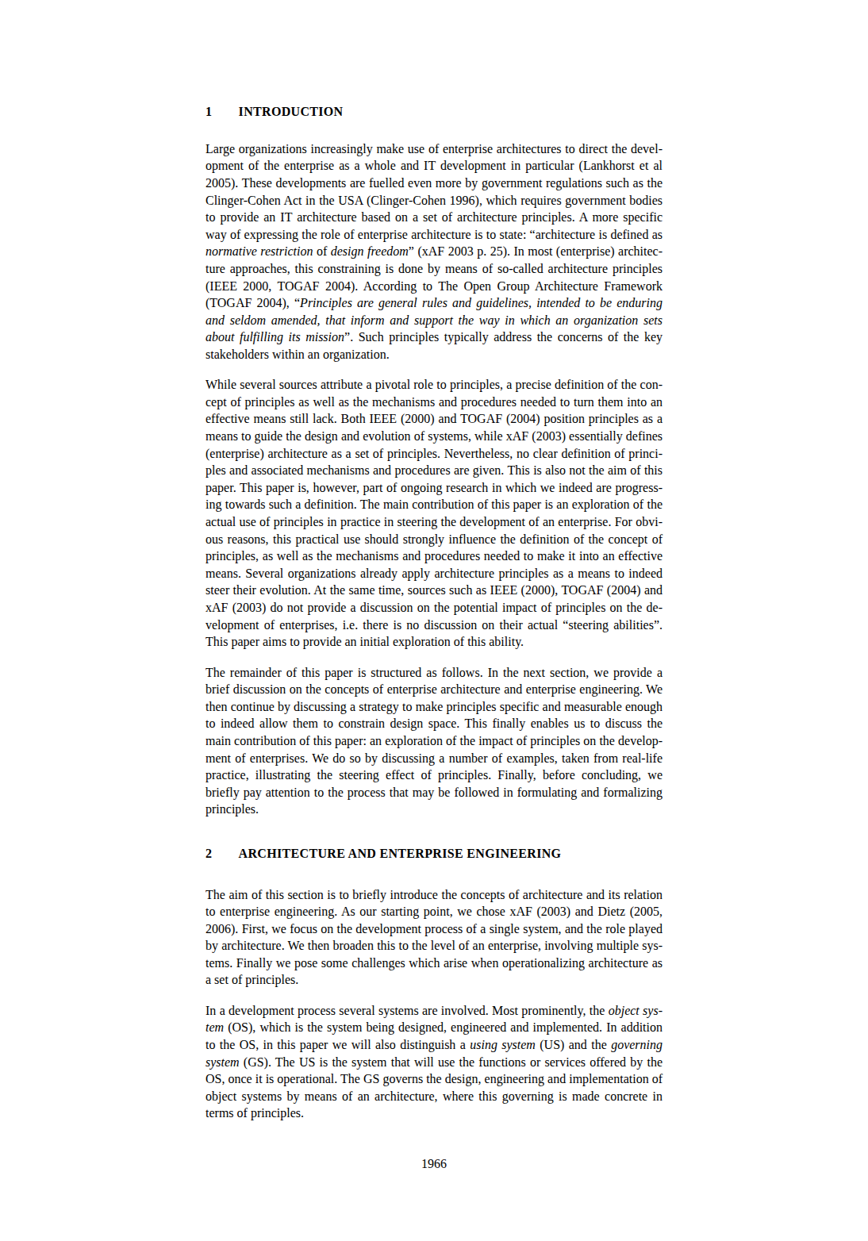1 INTRODUCTION
Large organizations increasingly make use of enterprise architectures to direct the development of the enterprise as a whole and IT development in particular (Lankhorst et al 2005). These developments are fuelled even more by government regulations such as the Clinger-Cohen Act in the USA (Clinger-Cohen 1996), which requires government bodies to provide an IT architecture based on a set of architecture principles. A more specific way of expressing the role of enterprise architecture is to state: “architecture is defined as normative restriction of design freedom” (xAF 2003 p. 25). In most (enterprise) architecture approaches, this constraining is done by means of so-called architecture principles (IEEE 2000, TOGAF 2004). According to The Open Group Architecture Framework (TOGAF 2004), “Principles are general rules and guidelines, intended to be enduring and seldom amended, that inform and support the way in which an organization sets about fulfilling its mission”. Such principles typically address the concerns of the key stakeholders within an organization.
While several sources attribute a pivotal role to principles, a precise definition of the concept of principles as well as the mechanisms and procedures needed to turn them into an effective means still lack. Both IEEE (2000) and TOGAF (2004) position principles as a means to guide the design and evolution of systems, while xAF (2003) essentially defines (enterprise) architecture as a set of principles. Nevertheless, no clear definition of principles and associated mechanisms and procedures are given. This is also not the aim of this paper. This paper is, however, part of ongoing research in which we indeed are progressing towards such a definition. The main contribution of this paper is an exploration of the actual use of principles in practice in steering the development of an enterprise. For obvious reasons, this practical use should strongly influence the definition of the concept of principles, as well as the mechanisms and procedures needed to make it into an effective means. Several organizations already apply architecture principles as a means to indeed steer their evolution. At the same time, sources such as IEEE (2000), TOGAF (2004) and xAF (2003) do not provide a discussion on the potential impact of principles on the development of enterprises, i.e. there is no discussion on their actual “steering abilities”. This paper aims to provide an initial exploration of this ability.
The remainder of this paper is structured as follows. In the next section, we provide a brief discussion on the concepts of enterprise architecture and enterprise engineering. We then continue by discussing a strategy to make principles specific and measurable enough to indeed allow them to constrain design space. This finally enables us to discuss the main contribution of this paper: an exploration of the impact of principles on the development of enterprises. We do so by discussing a number of examples, taken from real-life practice, illustrating the steering effect of principles. Finally, before concluding, we briefly pay attention to the process that may be followed in formulating and formalizing principles.
2 ARCHITECTURE AND ENTERPRISE ENGINEERING
The aim of this section is to briefly introduce the concepts of architecture and its relation to enterprise engineering. As our starting point, we chose xAF (2003) and Dietz (2005, 2006). First, we focus on the development process of a single system, and the role played by architecture. We then broaden this to the level of an enterprise, involving multiple systems. Finally we pose some challenges which arise when operationalizing architecture as a set of principles.
In a development process several systems are involved. Most prominently, the object system (OS), which is the system being designed, engineered and implemented. In addition to the OS, in this paper we will also distinguish a using system (US) and the governing system (GS). The US is the system that will use the functions or services offered by the OS, once it is operational. The GS governs the design, engineering and implementation of object systems by means of an architecture, where this governing is made concrete in terms of principles.
1966